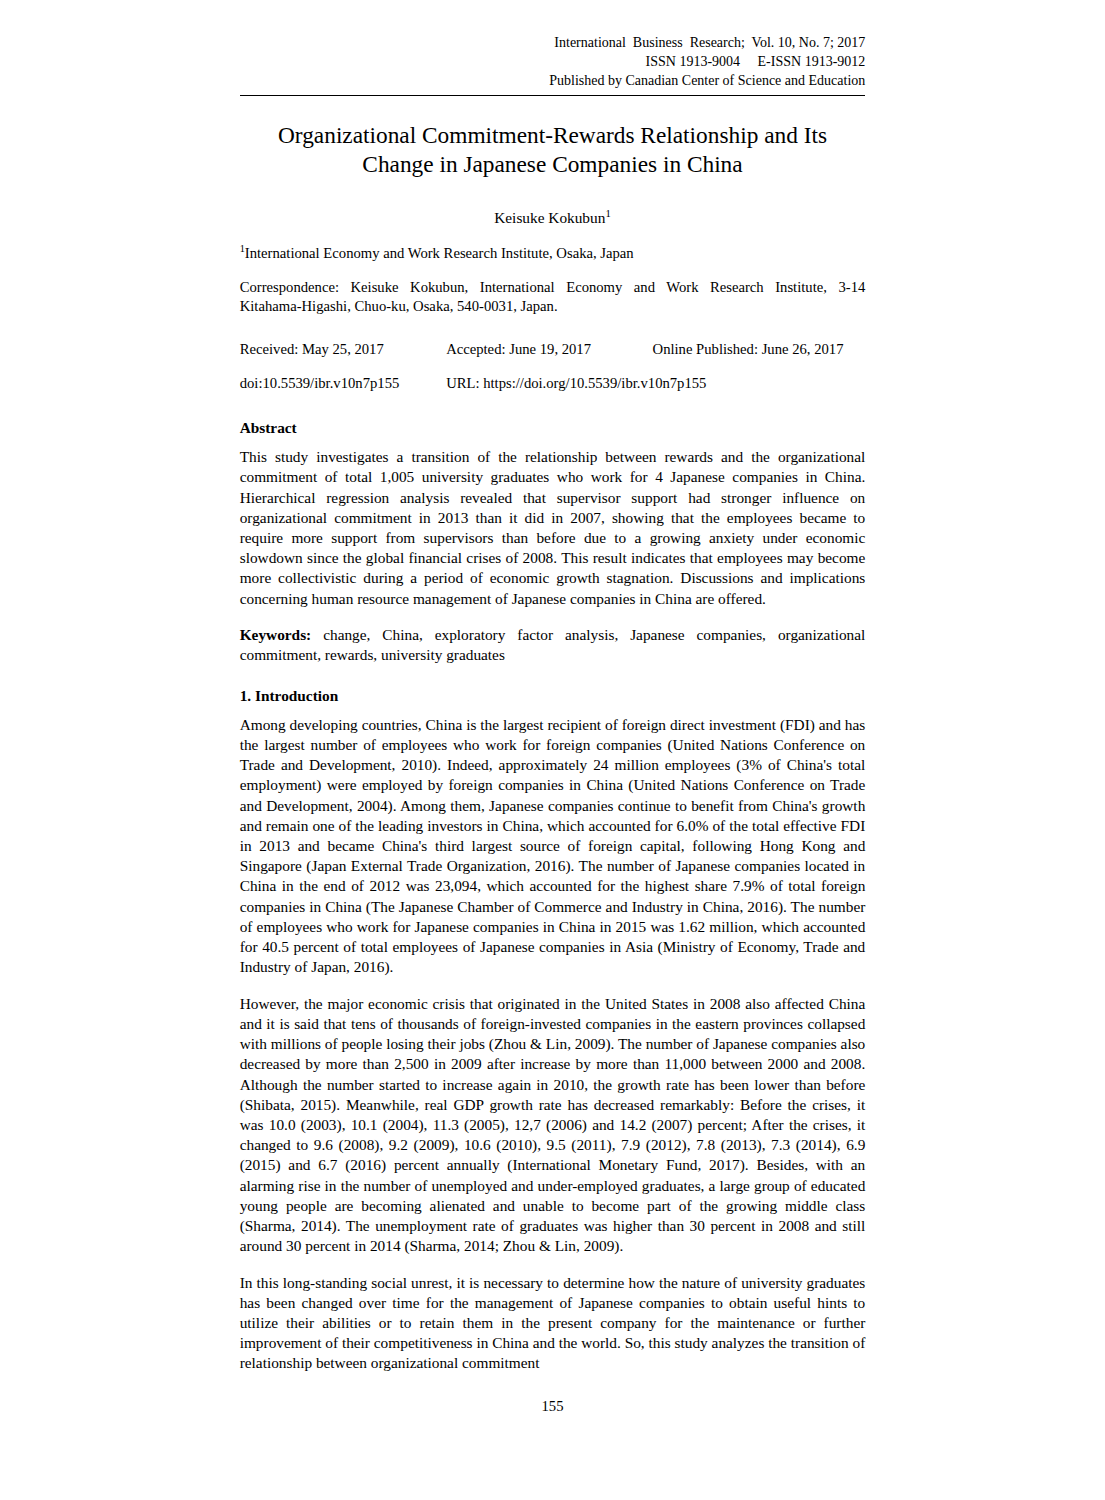International Business Research; Vol. 10, No. 7; 2017 ISSN 1913-9004 E-ISSN 1913-9012 Published by Canadian Center of Science and Education
Organizational Commitment-Rewards Relationship and Its Change in Japanese Companies in China
Keisuke Kokubun1
1International Economy and Work Research Institute, Osaka, Japan
Correspondence: Keisuke Kokubun, International Economy and Work Research Institute, 3-14 Kitahama-Higashi, Chuo-ku, Osaka, 540-0031, Japan.
| Received: May 25, 2017 | Accepted: June 19, 2017 | Online Published: June 26, 2017 |
| doi:10.5539/ibr.v10n7p155 | URL: https://doi.org/10.5539/ibr.v10n7p155 |
Abstract
This study investigates a transition of the relationship between rewards and the organizational commitment of total 1,005 university graduates who work for 4 Japanese companies in China. Hierarchical regression analysis revealed that supervisor support had stronger influence on organizational commitment in 2013 than it did in 2007, showing that the employees became to require more support from supervisors than before due to a growing anxiety under economic slowdown since the global financial crises of 2008. This result indicates that employees may become more collectivistic during a period of economic growth stagnation. Discussions and implications concerning human resource management of Japanese companies in China are offered.
Keywords: change, China, exploratory factor analysis, Japanese companies, organizational commitment, rewards, university graduates
1. Introduction
Among developing countries, China is the largest recipient of foreign direct investment (FDI) and has the largest number of employees who work for foreign companies (United Nations Conference on Trade and Development, 2010). Indeed, approximately 24 million employees (3% of China's total employment) were employed by foreign companies in China (United Nations Conference on Trade and Development, 2004). Among them, Japanese companies continue to benefit from China's growth and remain one of the leading investors in China, which accounted for 6.0% of the total effective FDI in 2013 and became China's third largest source of foreign capital, following Hong Kong and Singapore (Japan External Trade Organization, 2016). The number of Japanese companies located in China in the end of 2012 was 23,094, which accounted for the highest share 7.9% of total foreign companies in China (The Japanese Chamber of Commerce and Industry in China, 2016). The number of employees who work for Japanese companies in China in 2015 was 1.62 million, which accounted for 40.5 percent of total employees of Japanese companies in Asia (Ministry of Economy, Trade and Industry of Japan, 2016).
However, the major economic crisis that originated in the United States in 2008 also affected China and it is said that tens of thousands of foreign-invested companies in the eastern provinces collapsed with millions of people losing their jobs (Zhou & Lin, 2009). The number of Japanese companies also decreased by more than 2,500 in 2009 after increase by more than 11,000 between 2000 and 2008. Although the number started to increase again in 2010, the growth rate has been lower than before (Shibata, 2015). Meanwhile, real GDP growth rate has decreased remarkably: Before the crises, it was 10.0 (2003), 10.1 (2004), 11.3 (2005), 12,7 (2006) and 14.2 (2007) percent; After the crises, it changed to 9.6 (2008), 9.2 (2009), 10.6 (2010), 9.5 (2011), 7.9 (2012), 7.8 (2013), 7.3 (2014), 6.9 (2015) and 6.7 (2016) percent annually (International Monetary Fund, 2017). Besides, with an alarming rise in the number of unemployed and under-employed graduates, a large group of educated young people are becoming alienated and unable to become part of the growing middle class (Sharma, 2014). The unemployment rate of graduates was higher than 30 percent in 2008 and still around 30 percent in 2014 (Sharma, 2014; Zhou & Lin, 2009).
In this long-standing social unrest, it is necessary to determine how the nature of university graduates has been changed over time for the management of Japanese companies to obtain useful hints to utilize their abilities or to retain them in the present company for the maintenance or further improvement of their competitiveness in China and the world. So, this study analyzes the transition of relationship between organizational commitment
155